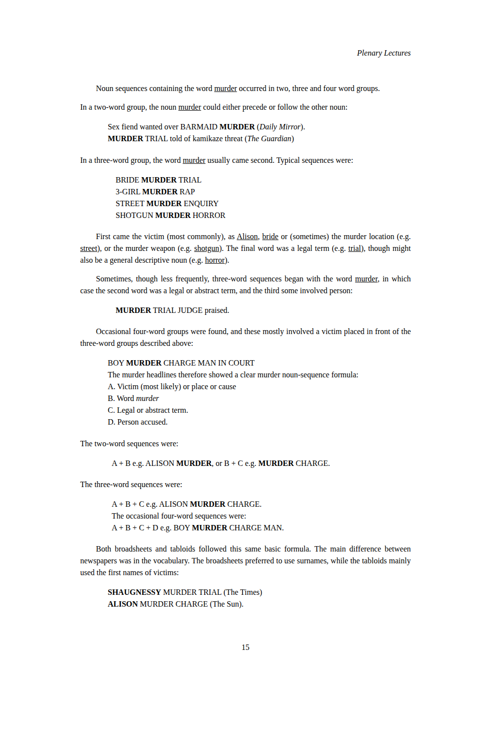Plenary Lectures
Noun sequences containing the word murder occurred in two, three and four word groups.
In a two-word group, the noun murder could either precede or follow the other noun:
Sex fiend wanted over BARMAID MURDER (Daily Mirror).
MURDER TRIAL told of kamikaze threat (The Guardian)
In a three-word group, the word murder usually came second. Typical sequences were:
BRIDE MURDER TRIAL
3-GIRL MURDER RAP
STREET MURDER ENQUIRY
SHOTGUN MURDER HORROR
First came the victim (most commonly), as Alison, bride or (sometimes) the murder location (e.g. street), or the murder weapon (e.g. shotgun). The final word was a legal term (e.g. trial), though might also be a general descriptive noun (e.g. horror).
Sometimes, though less frequently, three-word sequences began with the word murder, in which case the second word was a legal or abstract term, and the third some involved person:
MURDER TRIAL JUDGE praised.
Occasional four-word groups were found, and these mostly involved a victim placed in front of the three-word groups described above:
BOY MURDER CHARGE MAN IN COURT
The murder headlines therefore showed a clear murder noun-sequence formula:
A. Victim (most likely) or place or cause
B. Word murder
C. Legal or abstract term.
D. Person accused.
The two-word sequences were:
A + B e.g. ALISON MURDER, or B + C e.g. MURDER CHARGE.
The three-word sequences were:
A + B + C e.g. ALISON MURDER CHARGE.
The occasional four-word sequences were:
A + B + C + D e.g. BOY MURDER CHARGE MAN.
Both broadsheets and tabloids followed this same basic formula. The main difference between newspapers was in the vocabulary. The broadsheets preferred to use surnames, while the tabloids mainly used the first names of victims:
SHAUGNESSY MURDER TRIAL (The Times)
ALISON MURDER CHARGE (The Sun).
15